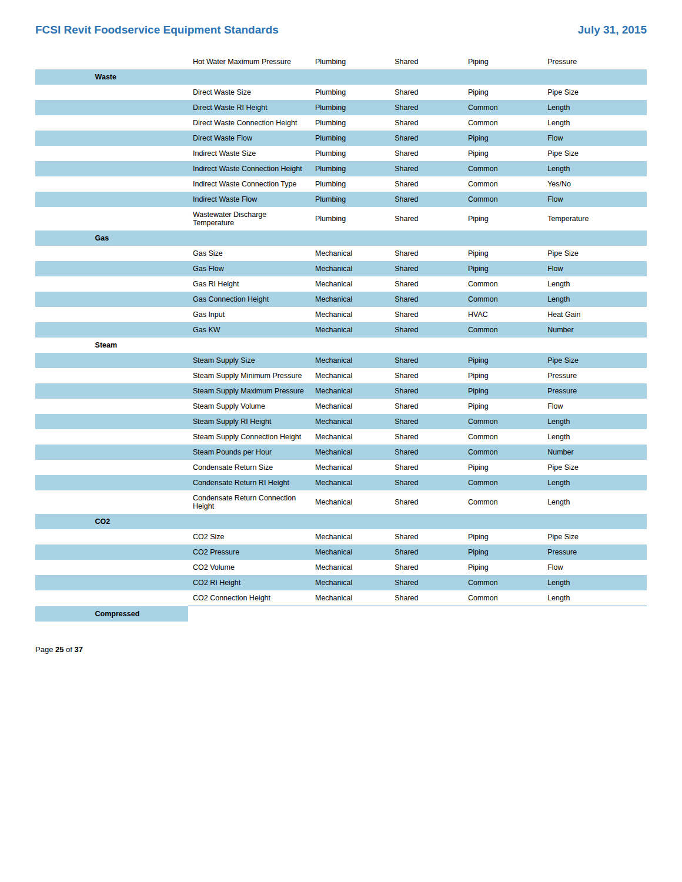FCSI Revit Foodservice Equipment Standards July 31, 2015
| | | Hot Water Maximum Pressure | Plumbing | Shared | Piping | Pressure |
| | Waste | | | | | |
| | | Direct Waste Size | Plumbing | Shared | Piping | Pipe Size |
| | | Direct Waste RI Height | Plumbing | Shared | Common | Length |
| | | Direct Waste Connection Height | Plumbing | Shared | Common | Length |
| | | Direct Waste Flow | Plumbing | Shared | Piping | Flow |
| | | Indirect Waste Size | Plumbing | Shared | Piping | Pipe Size |
| | | Indirect Waste Connection Height | Plumbing | Shared | Common | Length |
| | | Indirect Waste Connection Type | Plumbing | Shared | Common | Yes/No |
| | | Indirect Waste Flow | Plumbing | Shared | Common | Flow |
| | | Wastewater Discharge Temperature | Plumbing | Shared | Piping | Temperature |
| | Gas | | | | | |
| | | Gas Size | Mechanical | Shared | Piping | Pipe Size |
| | | Gas Flow | Mechanical | Shared | Piping | Flow |
| | | Gas RI Height | Mechanical | Shared | Common | Length |
| | | Gas Connection Height | Mechanical | Shared | Common | Length |
| | | Gas Input | Mechanical | Shared | HVAC | Heat Gain |
| | | Gas KW | Mechanical | Shared | Common | Number |
| | Steam | | | | | |
| | | Steam Supply Size | Mechanical | Shared | Piping | Pipe Size |
| | | Steam Supply Minimum Pressure | Mechanical | Shared | Piping | Pressure |
| | | Steam Supply Maximum Pressure | Mechanical | Shared | Piping | Pressure |
| | | Steam Supply Volume | Mechanical | Shared | Piping | Flow |
| | | Steam Supply RI Height | Mechanical | Shared | Common | Length |
| | | Steam Supply Connection Height | Mechanical | Shared | Common | Length |
| | | Steam Pounds per Hour | Mechanical | Shared | Common | Number |
| | | Condensate Return Size | Mechanical | Shared | Piping | Pipe Size |
| | | Condensate Return RI Height | Mechanical | Shared | Common | Length |
| | | Condensate Return Connection Height | Mechanical | Shared | Common | Length |
| | CO2 | | | | | |
| | | CO2 Size | Mechanical | Shared | Piping | Pipe Size |
| | | CO2 Pressure | Mechanical | Shared | Piping | Pressure |
| | | CO2 Volume | Mechanical | Shared | Piping | Flow |
| | | CO2 RI Height | Mechanical | Shared | Common | Length |
| | | CO2 Connection Height | Mechanical | Shared | Common | Length |
| | Compressed | | | | | |
Page 25 of 37